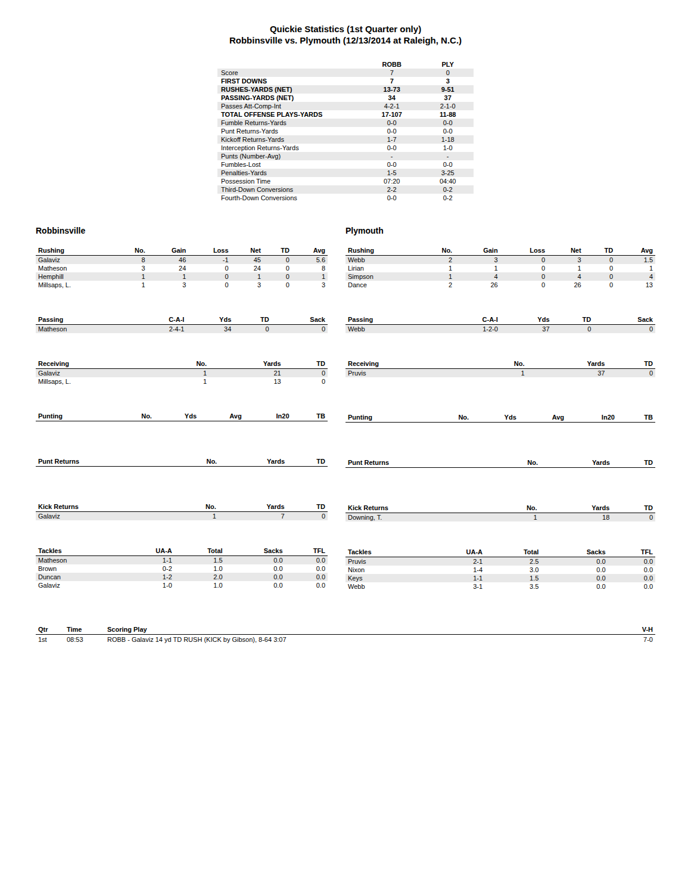Quickie Statistics (1st Quarter only)
Robbinsville vs. Plymouth (12/13/2014 at Raleigh, N.C.)
| | ROBB | PLY |
| --- | --- | --- |
| Score | 7 | 0 |
| FIRST DOWNS | 7 | 3 |
| RUSHES-YARDS (NET) | 13-73 | 9-51 |
| PASSING-YARDS (NET) | 34 | 37 |
| Passes Att-Comp-Int | 4-2-1 | 2-1-0 |
| TOTAL OFFENSE PLAYS-YARDS | 17-107 | 11-88 |
| Fumble Returns-Yards | 0-0 | 0-0 |
| Punt Returns-Yards | 0-0 | 0-0 |
| Kickoff Returns-Yards | 1-7 | 1-18 |
| Interception Returns-Yards | 0-0 | 1-0 |
| Punts (Number-Avg) | - | - |
| Fumbles-Lost | 0-0 | 0-0 |
| Penalties-Yards | 1-5 | 3-25 |
| Possession Time | 07:20 | 04:40 |
| Third-Down Conversions | 2-2 | 0-2 |
| Fourth-Down Conversions | 0-0 | 0-2 |
| Robbinsville / Rushing / No. / Gain / Loss / Net / TD / Avg / / --- / --- / --- / --- / --- / --- / --- / / Galaviz / 8 / 46 / -1 / 45 / 0 / 5.6 / / Matheson / 3 / 24 / 0 / 24 / 0 / 8 / / Hemphill / 1 / 1 / 0 / 1 / 0 / 1 / / Millsaps, L. / 1 / 3 / 0 / 3 / 0 / 3 / / Passing / C-A-I / Yds / TD / Sack / / --- / --- / --- / --- / --- / / Matheson / 2-4-1 / 34 / 0 / 0 / / Receiving / No. / Yards / TD / / --- / --- / --- / --- / / Galaviz / 1 / 21 / 0 / / Millsaps, L. / 1 / 13 / 0 / / Punting / No. / Yds / Avg / In20 / TB / / --- / --- / --- / --- / --- / --- / / Punt Returns / No. / Yards / TD / / --- / --- / --- / --- / / Kick Returns / No. / Yards / TD / / --- / --- / --- / --- / / Galaviz / 1 / 7 / 0 / / Tackles / UA-A / Total / Sacks / TFL / / --- / --- / --- / --- / --- / / Matheson / 1-1 / 1.5 / 0.0 / 0.0 / / Brown / 0-2 / 1.0 / 0.0 / 0.0 / / Duncan / 1-2 / 2.0 / 0.0 / 0.0 / / Galaviz / 1-0 / 1.0 / 0.0 / 0.0 / | Plymouth / Rushing / No. / Gain / Loss / Net / TD / Avg / / --- / --- / --- / --- / --- / --- / --- / / Webb / 2 / 3 / 0 / 3 / 0 / 1.5 / / Lirian / 1 / 1 / 0 / 1 / 0 / 1 / / Simpson / 1 / 4 / 0 / 4 / 0 / 4 / / Dance / 2 / 26 / 0 / 26 / 0 / 13 / / Passing / C-A-I / Yds / TD / Sack / / --- / --- / --- / --- / --- / / Webb / 1-2-0 / 37 / 0 / 0 / / Receiving / No. / Yards / TD / / --- / --- / --- / --- / / Pruvis / 1 / 37 / 0 / / Punting / No. / Yds / Avg / In20 / TB / / --- / --- / --- / --- / --- / --- / / Punt Returns / No. / Yards / TD / / --- / --- / --- / --- / / Kick Returns / No. / Yards / TD / / --- / --- / --- / --- / / Downing, T. / 1 / 18 / 0 / / Tackles / UA-A / Total / Sacks / TFL / / --- / --- / --- / --- / --- / / Pruvis / 2-1 / 2.5 / 0.0 / 0.0 / / Nixon / 1-4 / 3.0 / 0.0 / 0.0 / / Keys / 1-1 / 1.5 / 0.0 / 0.0 / / Webb / 3-1 / 3.5 / 0.0 / 0.0 / |
| Qtr | Time | Scoring Play | V-H |
| --- | --- | --- | --- |
| 1st | 08:53 | ROBB - Galaviz 14 yd TD RUSH (KICK by Gibson), 8-64 3:07 | 7-0 |